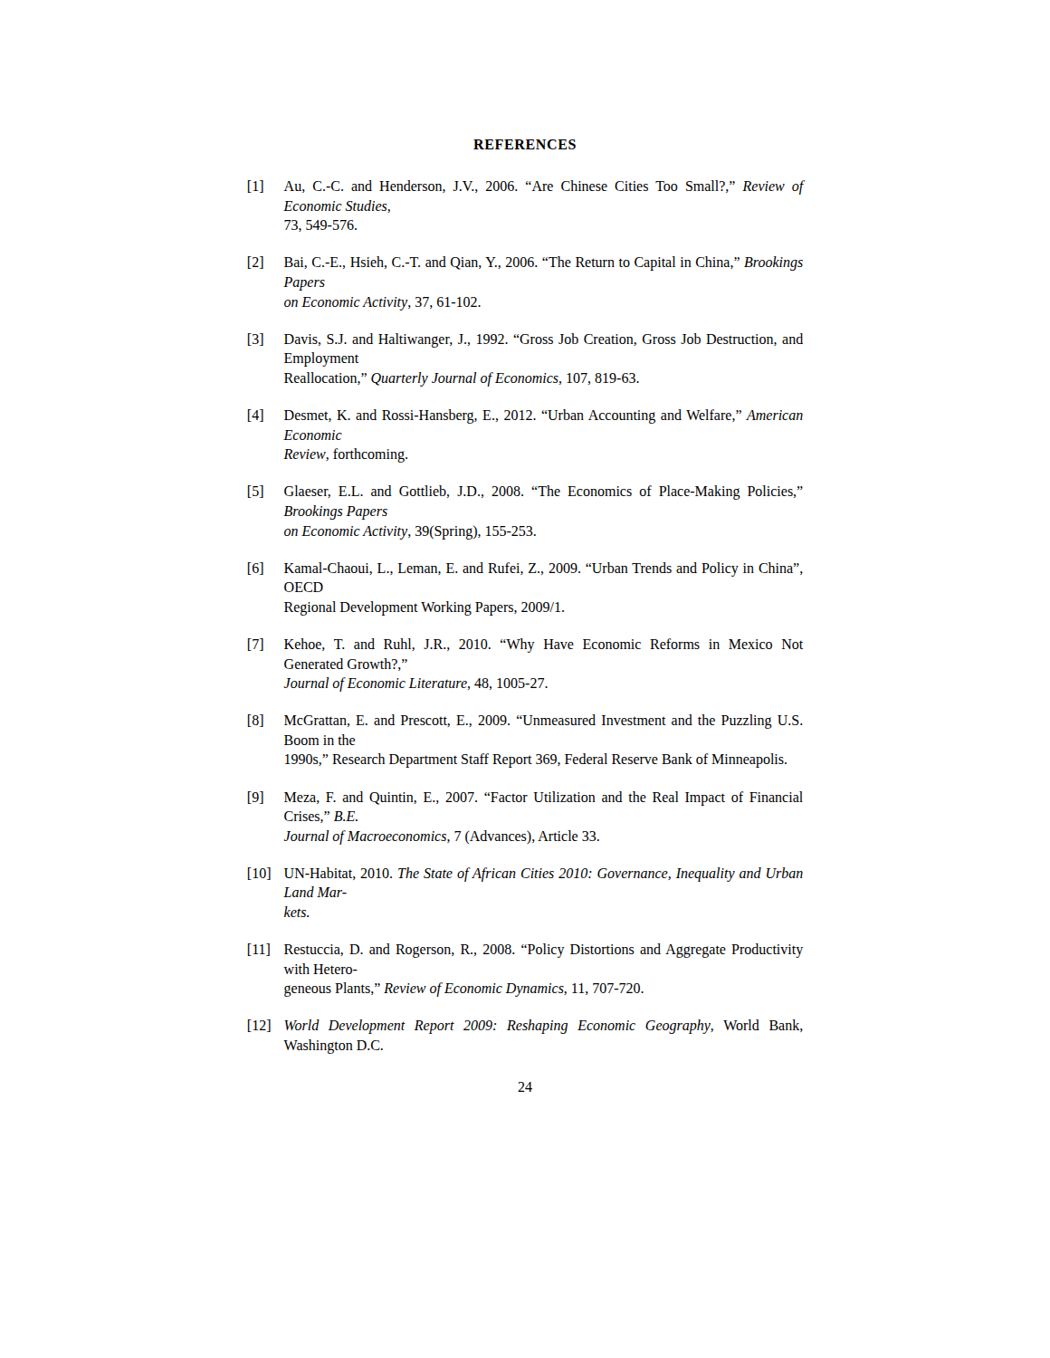REFERENCES
[1]
Au, C.-C. and Henderson, J.V., 2006. “Are Chinese Cities Too Small?,” Review of Economic Studies,
73, 549-576.
[2]
Bai, C.-E., Hsieh, C.-T. and Qian, Y., 2006. “The Return to Capital in China,” Brookings Papers
on Economic Activity, 37, 61-102.
[3]
Davis, S.J. and Haltiwanger, J., 1992. “Gross Job Creation, Gross Job Destruction, and Employment
Reallocation,” Quarterly Journal of Economics, 107, 819-63.
[4]
Desmet, K. and Rossi-Hansberg, E., 2012. “Urban Accounting and Welfare,” American Economic
Review, forthcoming.
[5]
Glaeser, E.L. and Gottlieb, J.D., 2008. “The Economics of Place-Making Policies,” Brookings Papers
on Economic Activity, 39(Spring), 155-253.
[6]
Kamal-Chaoui, L., Leman, E. and Rufei, Z., 2009. “Urban Trends and Policy in China”, OECD
Regional Development Working Papers, 2009/1.
[7]
Kehoe, T. and Ruhl, J.R., 2010. “Why Have Economic Reforms in Mexico Not Generated Growth?,”
Journal of Economic Literature, 48, 1005-27.
[8]
McGrattan, E. and Prescott, E., 2009. “Unmeasured Investment and the Puzzling U.S. Boom in the
1990s,” Research Department Staff Report 369, Federal Reserve Bank of Minneapolis.
[9]
Meza, F. and Quintin, E., 2007. “Factor Utilization and the Real Impact of Financial Crises,” B.E.
Journal of Macroeconomics, 7 (Advances), Article 33.
[10]
UN-Habitat, 2010. The State of African Cities 2010: Governance, Inequality and Urban Land Mar-
kets.
[11]
Restuccia, D. and Rogerson, R., 2008. “Policy Distortions and Aggregate Productivity with Hetero-
geneous Plants,” Review of Economic Dynamics, 11, 707-720.
[12]
World Development Report 2009: Reshaping Economic Geography, World Bank, Washington D.C.
24